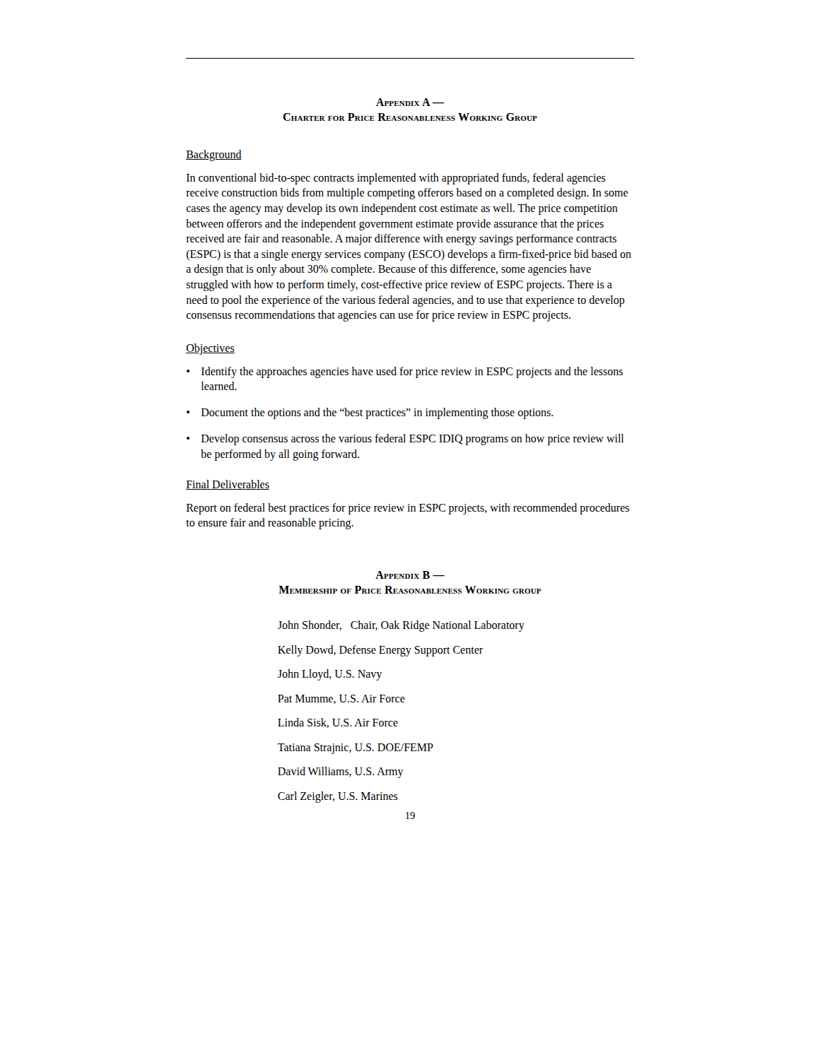Appendix A —
Charter for Price Reasonableness Working Group
Background
In conventional bid-to-spec contracts implemented with appropriated funds, federal agencies receive construction bids from multiple competing offerors based on a completed design. In some cases the agency may develop its own independent cost estimate as well. The price competition between offerors and the independent government estimate provide assurance that the prices received are fair and reasonable. A major difference with energy savings performance contracts (ESPC) is that a single energy services company (ESCO) develops a firm-fixed-price bid based on a design that is only about 30% complete. Because of this difference, some agencies have struggled with how to perform timely, cost-effective price review of ESPC projects. There is a need to pool the experience of the various federal agencies, and to use that experience to develop consensus recommendations that agencies can use for price review in ESPC projects.
Objectives
Identify the approaches agencies have used for price review in ESPC projects and the lessons learned.
Document the options and the “best practices” in implementing those options.
Develop consensus across the various federal ESPC IDIQ programs on how price review will be performed by all going forward.
Final Deliverables
Report on federal best practices for price review in ESPC projects, with recommended procedures to ensure fair and reasonable pricing.
Appendix B —
Membership of Price Reasonableness Working group
John Shonder, Chair, Oak Ridge National Laboratory
Kelly Dowd, Defense Energy Support Center
John Lloyd, U.S. Navy
Pat Mumme, U.S. Air Force
Linda Sisk, U.S. Air Force
Tatiana Strajnic, U.S. DOE/FEMP
David Williams, U.S. Army
Carl Zeigler, U.S. Marines
19